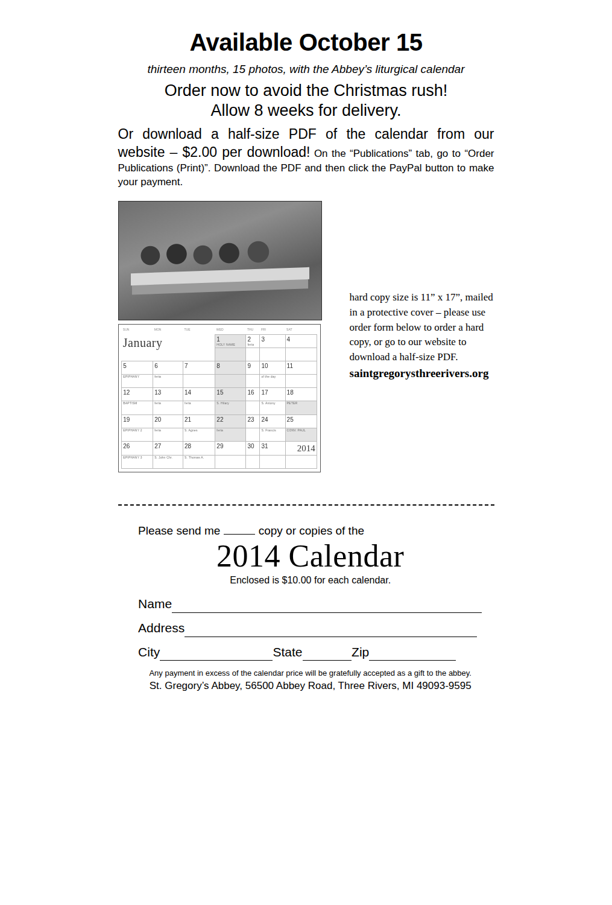Available October 15
thirteen months, 15 photos, with the Abbey’s liturgical calendar
Order now to avoid the Christmas rush!
Allow 8 weeks for delivery.
Or download a half-size PDF of the calendar from our website – $2.00 per download! On the “Publications” tab, go to “Order Publications (Print)”. Download the PDF and then click the PayPal button to make your payment.
| SUN | MON | TUE | WED | THU | FRI | SAT |
| January | 1 HOLY NAME | 2 feria | 3 | 4 |
| 5 | 6 | 7 | 8 | 9 | 10 | 11 |
| EPIPHANY | feria | | | | of the day | |
| 12 | 13 | 14 | 15 | 16 | 17 | 18 |
| BAPTISM | feria | feria | S. Hilary | | S. Antony | PETER |
| 19 | 20 | 21 | 22 | 23 | 24 | 25 |
| EPIPHANY 2 | feria | S. Agnes | feria | | S. Francis | CONV. PAUL |
| 26 | 27 | 28 | 29 | 30 | 31 | 2014 |
| EPIPHANY 3 | S. John Chr. | S. Thomas A. | | | | |
hard copy size is 11” x 17”, mailed in a protective cover – please use order form below to order a hard copy, or go to our website to download a half-size PDF.
saintgregorysthreerivers.org
Please send me copy or copies of the
2014 Calendar
Enclosed is $10.00 for each calendar.
Name
Address
City State Zip
Any payment in excess of the calendar price will be gratefully accepted as a gift to the abbey.
St. Gregory’s Abbey, 56500 Abbey Road, Three Rivers, MI 49093-9595